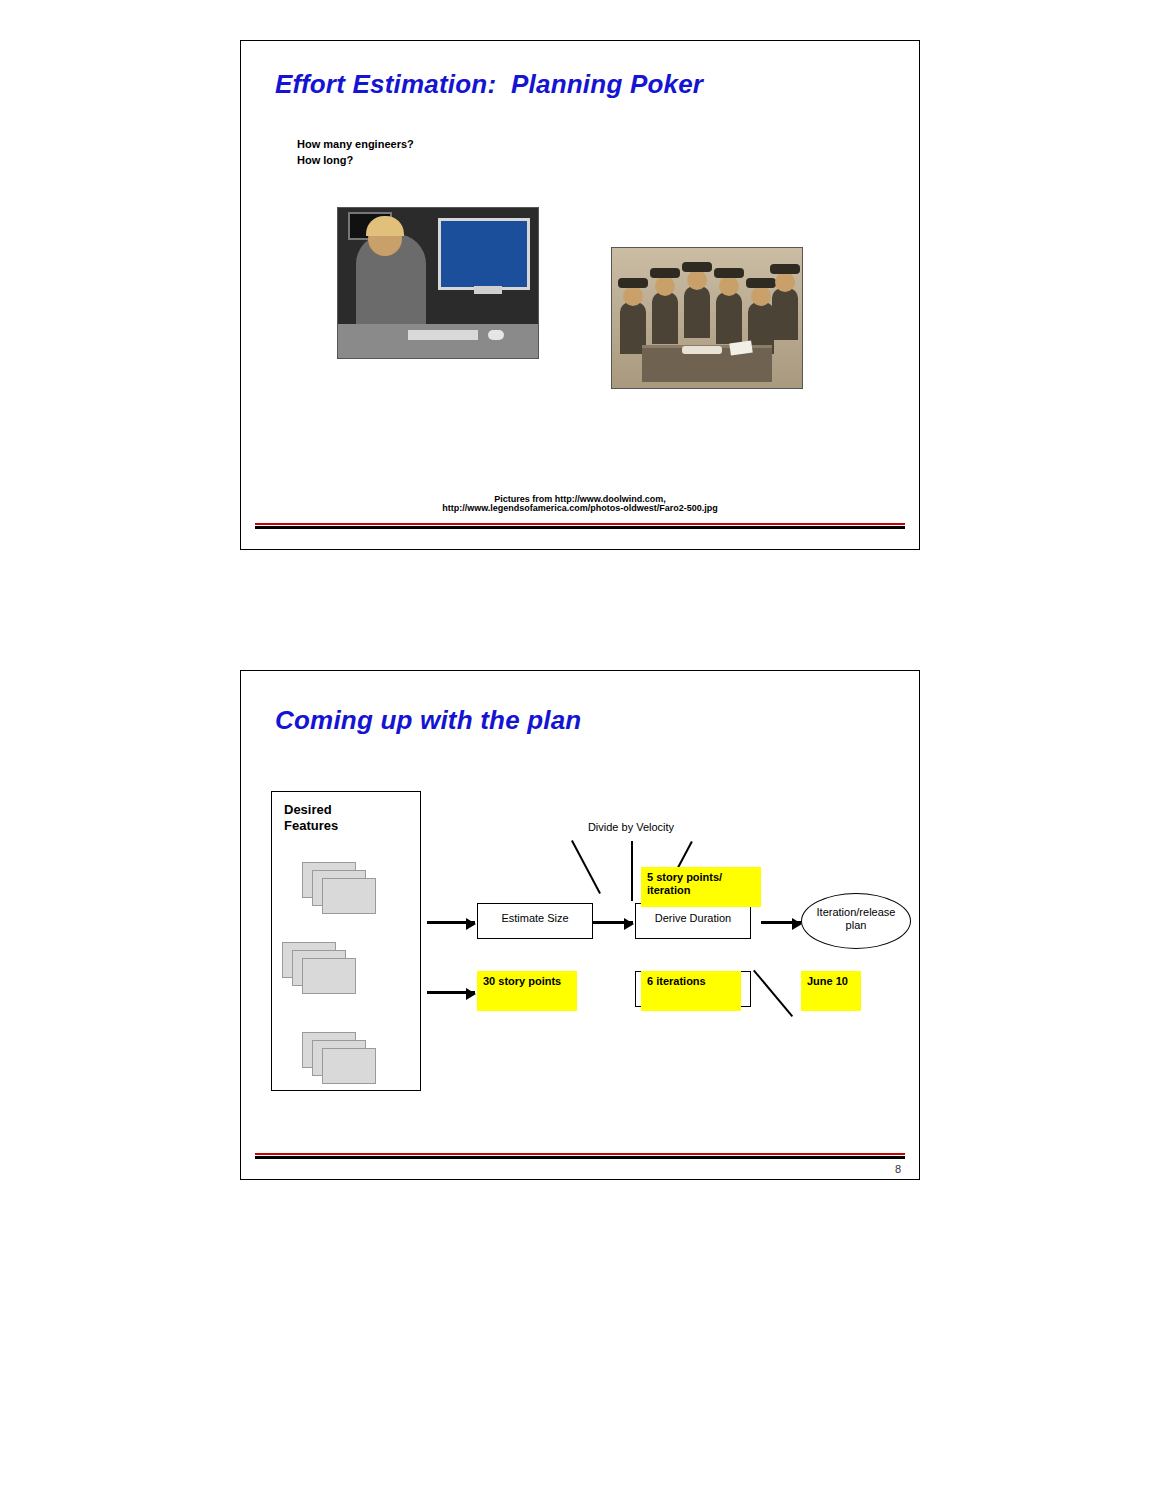Effort Estimation: Planning Poker
How many engineers?
How long?
Pictures from http://www.doolwind.com, http://www.legendsofamerica.com/photos-oldwest/Faro2-500.jpg
Coming up with the plan
Desired
Features
Divide by Velocity
Estimate Size
Derive Duration
Prioritize
Iteration/release
plan
5 story points/ iteration
30 story points
6 iterations
June 10
8